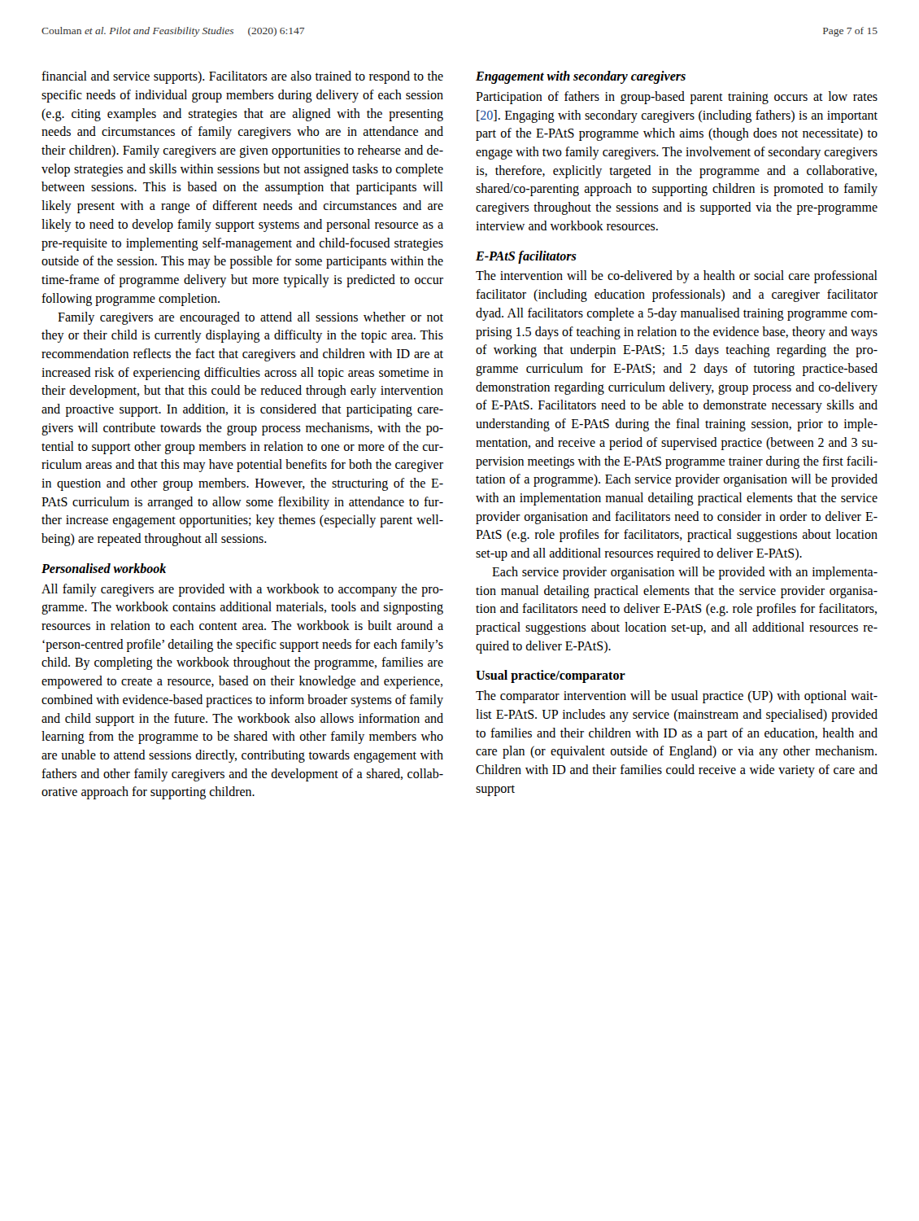Coulman et al. Pilot and Feasibility Studies (2020) 6:147
Page 7 of 15
financial and service supports). Facilitators are also trained to respond to the specific needs of individual group members during delivery of each session (e.g. citing examples and strategies that are aligned with the presenting needs and circumstances of family caregivers who are in attendance and their children). Family caregivers are given opportunities to rehearse and develop strategies and skills within sessions but not assigned tasks to complete between sessions. This is based on the assumption that participants will likely present with a range of different needs and circumstances and are likely to need to develop family support systems and personal resource as a pre-requisite to implementing self-management and child-focused strategies outside of the session. This may be possible for some participants within the time-frame of programme delivery but more typically is predicted to occur following programme completion.
Family caregivers are encouraged to attend all sessions whether or not they or their child is currently displaying a difficulty in the topic area. This recommendation reflects the fact that caregivers and children with ID are at increased risk of experiencing difficulties across all topic areas sometime in their development, but that this could be reduced through early intervention and proactive support. In addition, it is considered that participating caregivers will contribute towards the group process mechanisms, with the potential to support other group members in relation to one or more of the curriculum areas and that this may have potential benefits for both the caregiver in question and other group members. However, the structuring of the E-PAtS curriculum is arranged to allow some flexibility in attendance to further increase engagement opportunities; key themes (especially parent wellbeing) are repeated throughout all sessions.
Personalised workbook
All family caregivers are provided with a workbook to accompany the programme. The workbook contains additional materials, tools and signposting resources in relation to each content area. The workbook is built around a ‘person-centred profile’ detailing the specific support needs for each family’s child. By completing the workbook throughout the programme, families are empowered to create a resource, based on their knowledge and experience, combined with evidence-based practices to inform broader systems of family and child support in the future. The workbook also allows information and learning from the programme to be shared with other family members who are unable to attend sessions directly, contributing towards engagement with fathers and other family caregivers and the development of a shared, collaborative approach for supporting children.
Engagement with secondary caregivers
Participation of fathers in group-based parent training occurs at low rates [20]. Engaging with secondary caregivers (including fathers) is an important part of the E-PAtS programme which aims (though does not necessitate) to engage with two family caregivers. The involvement of secondary caregivers is, therefore, explicitly targeted in the programme and a collaborative, shared/co-parenting approach to supporting children is promoted to family caregivers throughout the sessions and is supported via the pre-programme interview and workbook resources.
E-PAtS facilitators
The intervention will be co-delivered by a health or social care professional facilitator (including education professionals) and a caregiver facilitator dyad. All facilitators complete a 5-day manualised training programme comprising 1.5 days of teaching in relation to the evidence base, theory and ways of working that underpin E-PAtS; 1.5 days teaching regarding the programme curriculum for E-PAtS; and 2 days of tutoring practice-based demonstration regarding curriculum delivery, group process and co-delivery of E-PAtS. Facilitators need to be able to demonstrate necessary skills and understanding of E-PAtS during the final training session, prior to implementation, and receive a period of supervised practice (between 2 and 3 supervision meetings with the E-PAtS programme trainer during the first facilitation of a programme). Each service provider organisation will be provided with an implementation manual detailing practical elements that the service provider organisation and facilitators need to consider in order to deliver E-PAtS (e.g. role profiles for facilitators, practical suggestions about location set-up and all additional resources required to deliver E-PAtS).
Each service provider organisation will be provided with an implementation manual detailing practical elements that the service provider organisation and facilitators need to deliver E-PAtS (e.g. role profiles for facilitators, practical suggestions about location set-up, and all additional resources required to deliver E-PAtS).
Usual practice/comparator
The comparator intervention will be usual practice (UP) with optional waitlist E-PAtS. UP includes any service (mainstream and specialised) provided to families and their children with ID as a part of an education, health and care plan (or equivalent outside of England) or via any other mechanism. Children with ID and their families could receive a wide variety of care and support